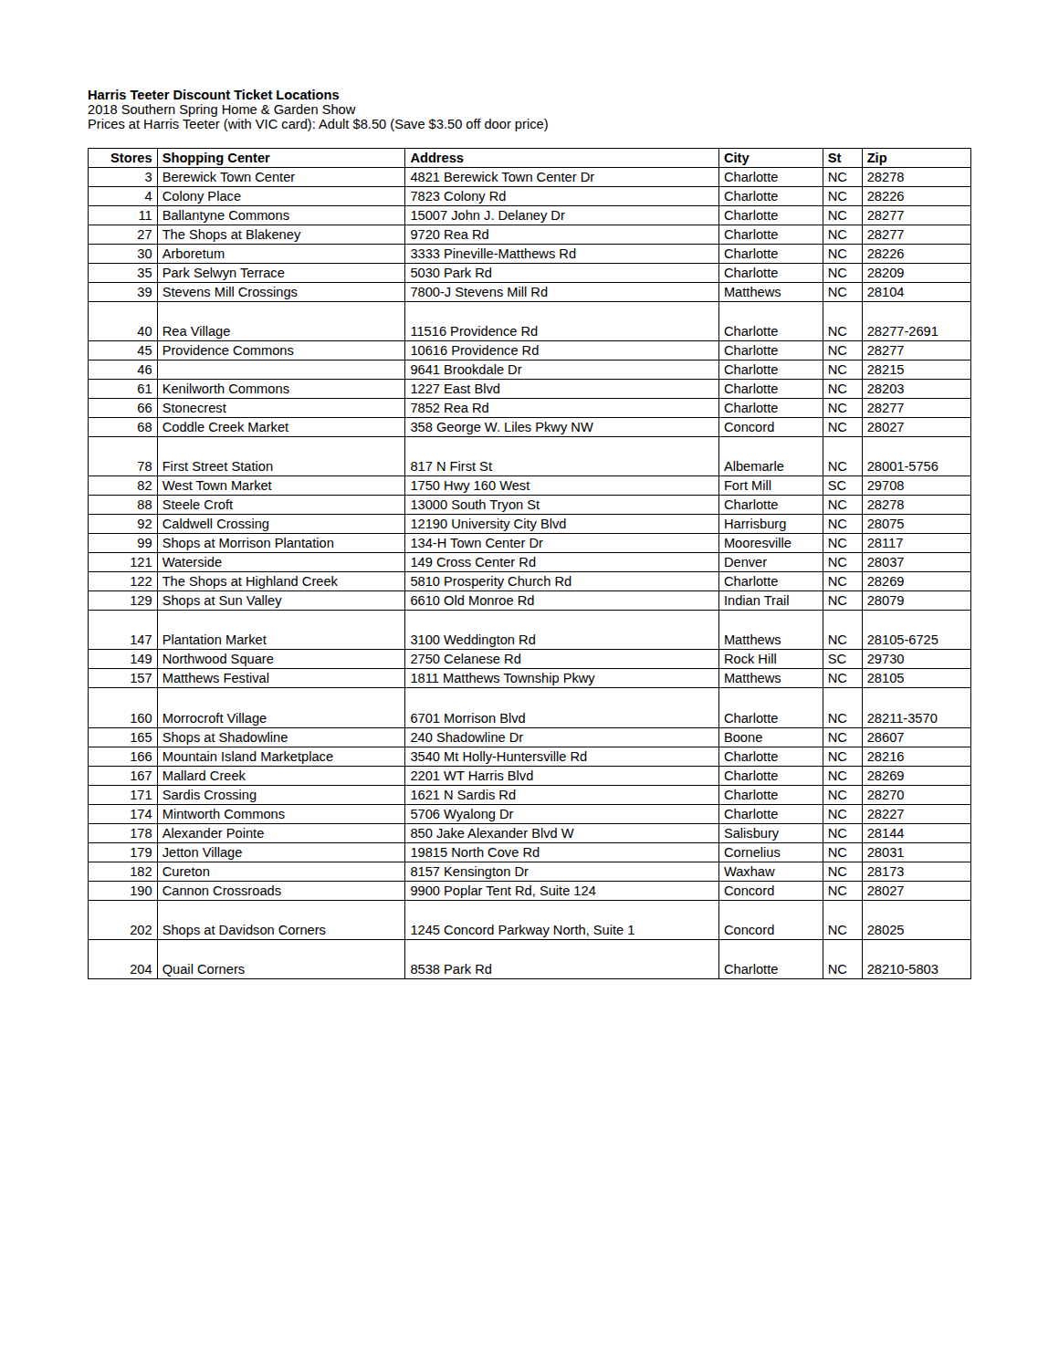Harris Teeter Discount Ticket Locations
2018 Southern Spring Home & Garden Show
Prices at Harris Teeter (with VIC card): Adult $8.50 (Save $3.50 off door price)
| Stores | Shopping Center | Address | City | St | Zip |
| --- | --- | --- | --- | --- | --- |
| 3 | Berewick Town Center | 4821 Berewick Town Center Dr | Charlotte | NC | 28278 |
| 4 | Colony Place | 7823 Colony Rd | Charlotte | NC | 28226 |
| 11 | Ballantyne Commons | 15007 John J. Delaney Dr | Charlotte | NC | 28277 |
| 27 | The Shops at Blakeney | 9720 Rea Rd | Charlotte | NC | 28277 |
| 30 | Arboretum | 3333 Pineville-Matthews Rd | Charlotte | NC | 28226 |
| 35 | Park Selwyn Terrace | 5030 Park Rd | Charlotte | NC | 28209 |
| 39 | Stevens Mill Crossings | 7800-J Stevens Mill Rd | Matthews | NC | 28104 |
| 40 | Rea Village | 11516 Providence Rd | Charlotte | NC | 28277-2691 |
| 45 | Providence Commons | 10616 Providence Rd | Charlotte | NC | 28277 |
| 46 | | 9641 Brookdale Dr | Charlotte | NC | 28215 |
| 61 | Kenilworth Commons | 1227 East Blvd | Charlotte | NC | 28203 |
| 66 | Stonecrest | 7852 Rea Rd | Charlotte | NC | 28277 |
| 68 | Coddle Creek Market | 358 George W. Liles Pkwy NW | Concord | NC | 28027 |
| 78 | First Street Station | 817 N First St | Albemarle | NC | 28001-5756 |
| 82 | West Town Market | 1750 Hwy 160 West | Fort Mill | SC | 29708 |
| 88 | Steele Croft | 13000 South Tryon St | Charlotte | NC | 28278 |
| 92 | Caldwell Crossing | 12190 University City Blvd | Harrisburg | NC | 28075 |
| 99 | Shops at Morrison Plantation | 134-H Town Center Dr | Mooresville | NC | 28117 |
| 121 | Waterside | 149 Cross Center Rd | Denver | NC | 28037 |
| 122 | The Shops at Highland Creek | 5810 Prosperity Church Rd | Charlotte | NC | 28269 |
| 129 | Shops at Sun Valley | 6610 Old Monroe Rd | Indian Trail | NC | 28079 |
| 147 | Plantation Market | 3100 Weddington Rd | Matthews | NC | 28105-6725 |
| 149 | Northwood Square | 2750 Celanese Rd | Rock Hill | SC | 29730 |
| 157 | Matthews Festival | 1811 Matthews Township Pkwy | Matthews | NC | 28105 |
| 160 | Morrocroft Village | 6701 Morrison Blvd | Charlotte | NC | 28211-3570 |
| 165 | Shops at Shadowline | 240 Shadowline Dr | Boone | NC | 28607 |
| 166 | Mountain Island Marketplace | 3540 Mt Holly-Huntersville Rd | Charlotte | NC | 28216 |
| 167 | Mallard Creek | 2201 WT Harris Blvd | Charlotte | NC | 28269 |
| 171 | Sardis Crossing | 1621 N Sardis Rd | Charlotte | NC | 28270 |
| 174 | Mintworth Commons | 5706 Wyalong Dr | Charlotte | NC | 28227 |
| 178 | Alexander Pointe | 850 Jake Alexander Blvd W | Salisbury | NC | 28144 |
| 179 | Jetton Village | 19815 North Cove Rd | Cornelius | NC | 28031 |
| 182 | Cureton | 8157 Kensington Dr | Waxhaw | NC | 28173 |
| 190 | Cannon Crossroads | 9900 Poplar Tent Rd, Suite 124 | Concord | NC | 28027 |
| 202 | Shops at Davidson Corners | 1245 Concord Parkway North, Suite 1 | Concord | NC | 28025 |
| 204 | Quail Corners | 8538 Park Rd | Charlotte | NC | 28210-5803 |